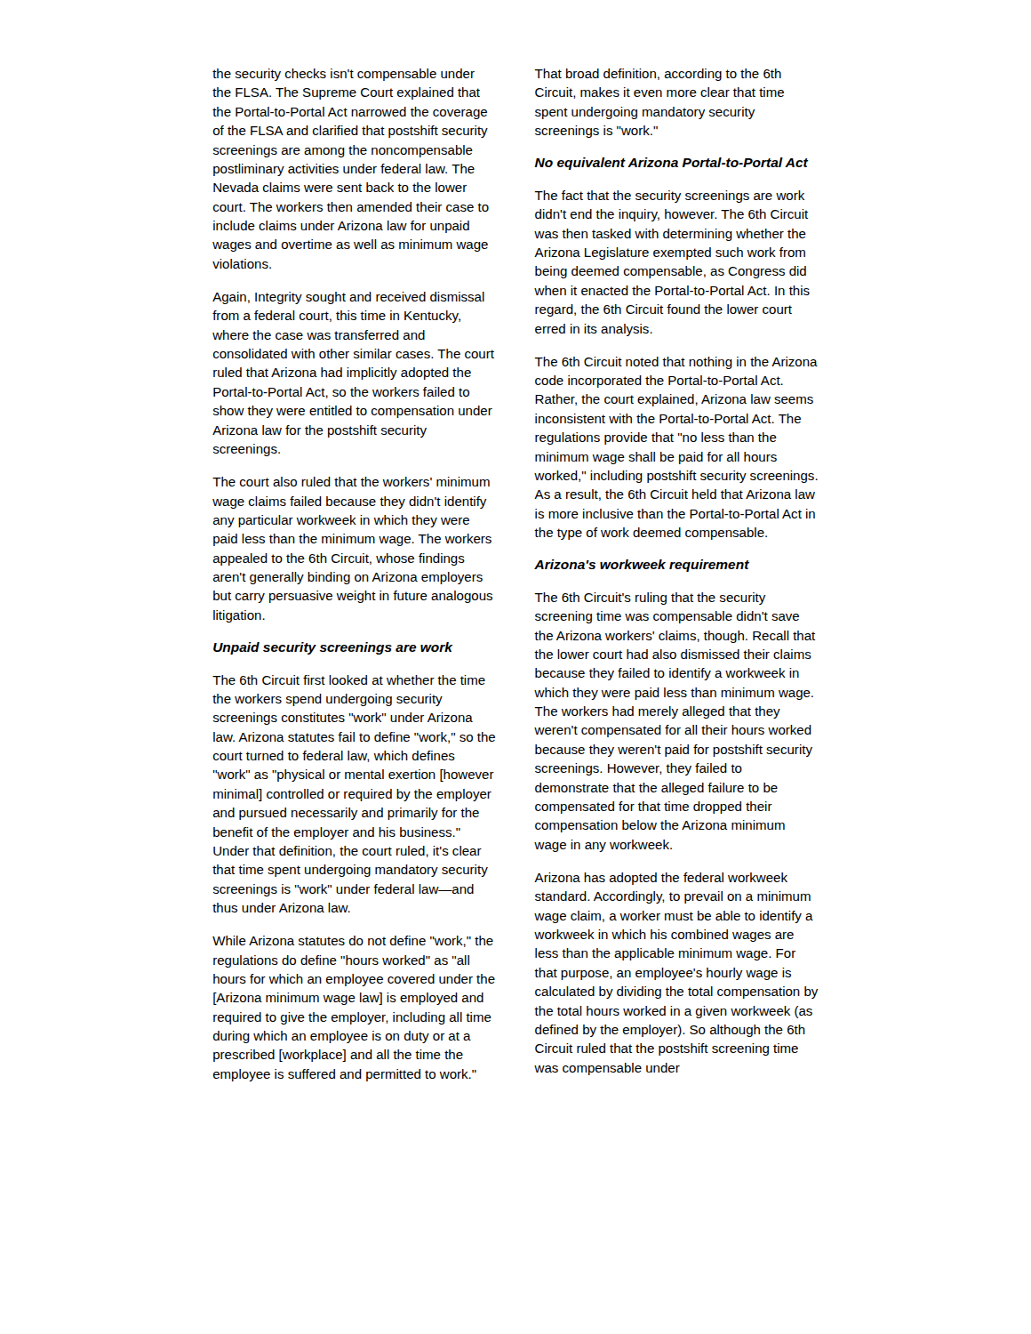the security checks isn't compensable under the FLSA. The Supreme Court explained that the Portal-to-Portal Act narrowed the coverage of the FLSA and clarified that postshift security screenings are among the noncompensable postliminary activities under federal law. The Nevada claims were sent back to the lower court. The workers then amended their case to include claims under Arizona law for unpaid wages and overtime as well as minimum wage violations.
Again, Integrity sought and received dismissal from a federal court, this time in Kentucky, where the case was transferred and consolidated with other similar cases. The court ruled that Arizona had implicitly adopted the Portal-to-Portal Act, so the workers failed to show they were entitled to compensation under Arizona law for the postshift security screenings.
The court also ruled that the workers' minimum wage claims failed because they didn't identify any particular workweek in which they were paid less than the minimum wage. The workers appealed to the 6th Circuit, whose findings aren't generally binding on Arizona employers but carry persuasive weight in future analogous litigation.
Unpaid security screenings are work
The 6th Circuit first looked at whether the time the workers spend undergoing security screenings constitutes "work" under Arizona law. Arizona statutes fail to define "work," so the court turned to federal law, which defines "work" as "physical or mental exertion [however minimal] controlled or required by the employer and pursued necessarily and primarily for the benefit of the employer and his business." Under that definition, the court ruled, it's clear that time spent undergoing mandatory security screenings is "work" under federal law—and thus under Arizona law.
While Arizona statutes do not define "work," the regulations do define "hours worked" as "all hours for which an employee covered under the [Arizona minimum wage law] is employed and required to give the employer, including all time during which an employee is on duty or at a prescribed [workplace] and all the time the employee is suffered and permitted to work." That broad definition, according to the 6th Circuit, makes it even more clear that time spent undergoing mandatory security screenings is "work."
No equivalent Arizona Portal-to-Portal Act
The fact that the security screenings are work didn't end the inquiry, however. The 6th Circuit was then tasked with determining whether the Arizona Legislature exempted such work from being deemed compensable, as Congress did when it enacted the Portal-to-Portal Act. In this regard, the 6th Circuit found the lower court erred in its analysis.
The 6th Circuit noted that nothing in the Arizona code incorporated the Portal-to-Portal Act. Rather, the court explained, Arizona law seems inconsistent with the Portal-to-Portal Act. The regulations provide that "no less than the minimum wage shall be paid for all hours worked," including postshift security screenings. As a result, the 6th Circuit held that Arizona law is more inclusive than the Portal-to-Portal Act in the type of work deemed compensable.
Arizona's workweek requirement
The 6th Circuit's ruling that the security screening time was compensable didn't save the Arizona workers' claims, though. Recall that the lower court had also dismissed their claims because they failed to identify a workweek in which they were paid less than minimum wage. The workers had merely alleged that they weren't compensated for all their hours worked because they weren't paid for postshift security screenings. However, they failed to demonstrate that the alleged failure to be compensated for that time dropped their compensation below the Arizona minimum wage in any workweek.
Arizona has adopted the federal workweek standard. Accordingly, to prevail on a minimum wage claim, a worker must be able to identify a workweek in which his combined wages are less than the applicable minimum wage. For that purpose, an employee's hourly wage is calculated by dividing the total compensation by the total hours worked in a given workweek (as defined by the employer). So although the 6th Circuit ruled that the postshift screening time was compensable under